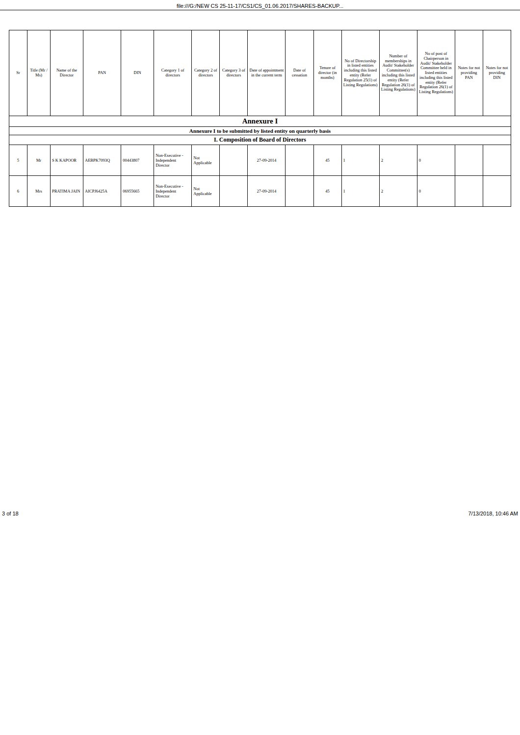file:///G:/NEW CS 25-11-17/CS1/CS_01.06.2017/SHARES-BACKUP...
| Annexure I |
| Annexure I to be submitted by listed entity on quarterly basis |
| I. Composition of Board of Directors |
| Sr | Title (Mr / Ms) | Name of the Director | PAN | DIN | Category 1 of directors | Category 2 of directors | Category 3 of directors | Date of appointment in the current term | Date of cessation | Tenure of director (in months) | No of Directorship in listed entities including this listed entity (Refer Regulation 25(1) of Listing Regulations) | Number of memberships in Audit/ Stakeholder Committee(s) including this listed entity (Refer Regulation 26(1) of Listing Regulations) | No of post of Chairperson in Audit/ Stakeholder Committee held in listed entities including this listed entity (Refer Regulation 26(1) of Listing Regulations) | Notes for not providing PAN | Notes for not providing DIN |
| 5 | Mr | S K KAPOOR | AEBPK7093Q | 00443807 | Non-Executive - Independent Director | Not Applicable | | 27-09-2014 | | 45 | 1 | 2 | 0 | | |
| 6 | Mrs | PRATIMA JAIN | AICPJ6425A | 06955665 | Non-Executive - Independent Director | Not Applicable | | 27-09-2014 | | 45 | 1 | 2 | 0 | | |
3 of 18 7/13/2018, 10:46 AM